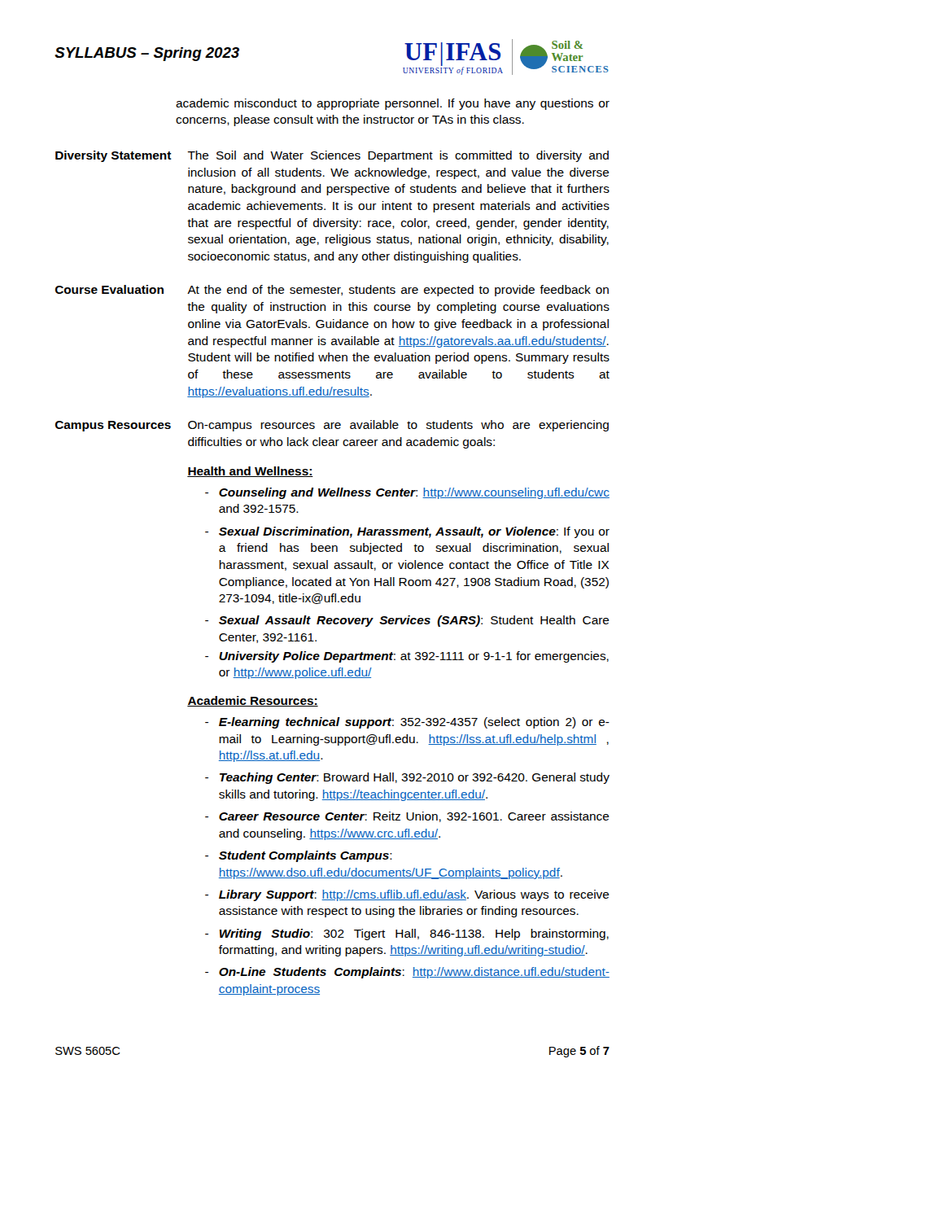SYLLABUS – Spring 2023
UF|IFAS
UNIVERSITY of FLORIDA
Soil &
Water
SCIENCES
academic misconduct to appropriate personnel. If you have any questions or concerns, please consult with the instructor or TAs in this class.
Diversity Statement
The Soil and Water Sciences Department is committed to diversity and inclusion of all students. We acknowledge, respect, and value the diverse nature, background and perspective of students and believe that it furthers academic achievements. It is our intent to present materials and activities that are respectful of diversity: race, color, creed, gender, gender identity, sexual orientation, age, religious status, national origin, ethnicity, disability, socioeconomic status, and any other distinguishing qualities.
Course Evaluation
At the end of the semester, students are expected to provide feedback on the quality of instruction in this course by completing course evaluations online via GatorEvals. Guidance on how to give feedback in a professional and respectful manner is available at https://gatorevals.aa.ufl.edu/students/. Student will be notified when the evaluation period opens. Summary results of these assessments are available to students at https://evaluations.ufl.edu/results.
Campus Resources
On-campus resources are available to students who are experiencing difficulties or who lack clear career and academic goals:
Health and Wellness:
Counseling and Wellness Center: http://www.counseling.ufl.edu/cwc and 392-1575.
Sexual Discrimination, Harassment, Assault, or Violence: If you or a friend has been subjected to sexual discrimination, sexual harassment, sexual assault, or violence contact the Office of Title IX Compliance, located at Yon Hall Room 427, 1908 Stadium Road, (352) 273-1094, title-ix@ufl.edu
Sexual Assault Recovery Services (SARS): Student Health Care Center, 392-1161.
University Police Department: at 392-1111 or 9-1-1 for emergencies, or http://www.police.ufl.edu/
Academic Resources:
E-learning technical support: 352-392-4357 (select option 2) or e-mail to Learning-support@ufl.edu. https://lss.at.ufl.edu/help.shtml , http://lss.at.ufl.edu.
Teaching Center: Broward Hall, 392-2010 or 392-6420. General study skills and tutoring. https://teachingcenter.ufl.edu/.
Career Resource Center: Reitz Union, 392-1601. Career assistance and counseling. https://www.crc.ufl.edu/.
Student Complaints Campus:
https://www.dso.ufl.edu/documents/UF_Complaints_policy.pdf.
Library Support: http://cms.uflib.ufl.edu/ask. Various ways to receive assistance with respect to using the libraries or finding resources.
Writing Studio: 302 Tigert Hall, 846-1138. Help brainstorming, formatting, and writing papers. https://writing.ufl.edu/writing-studio/.
On-Line Students Complaints: http://www.distance.ufl.edu/student-complaint-process
SWS 5605C
Page 5 of 7